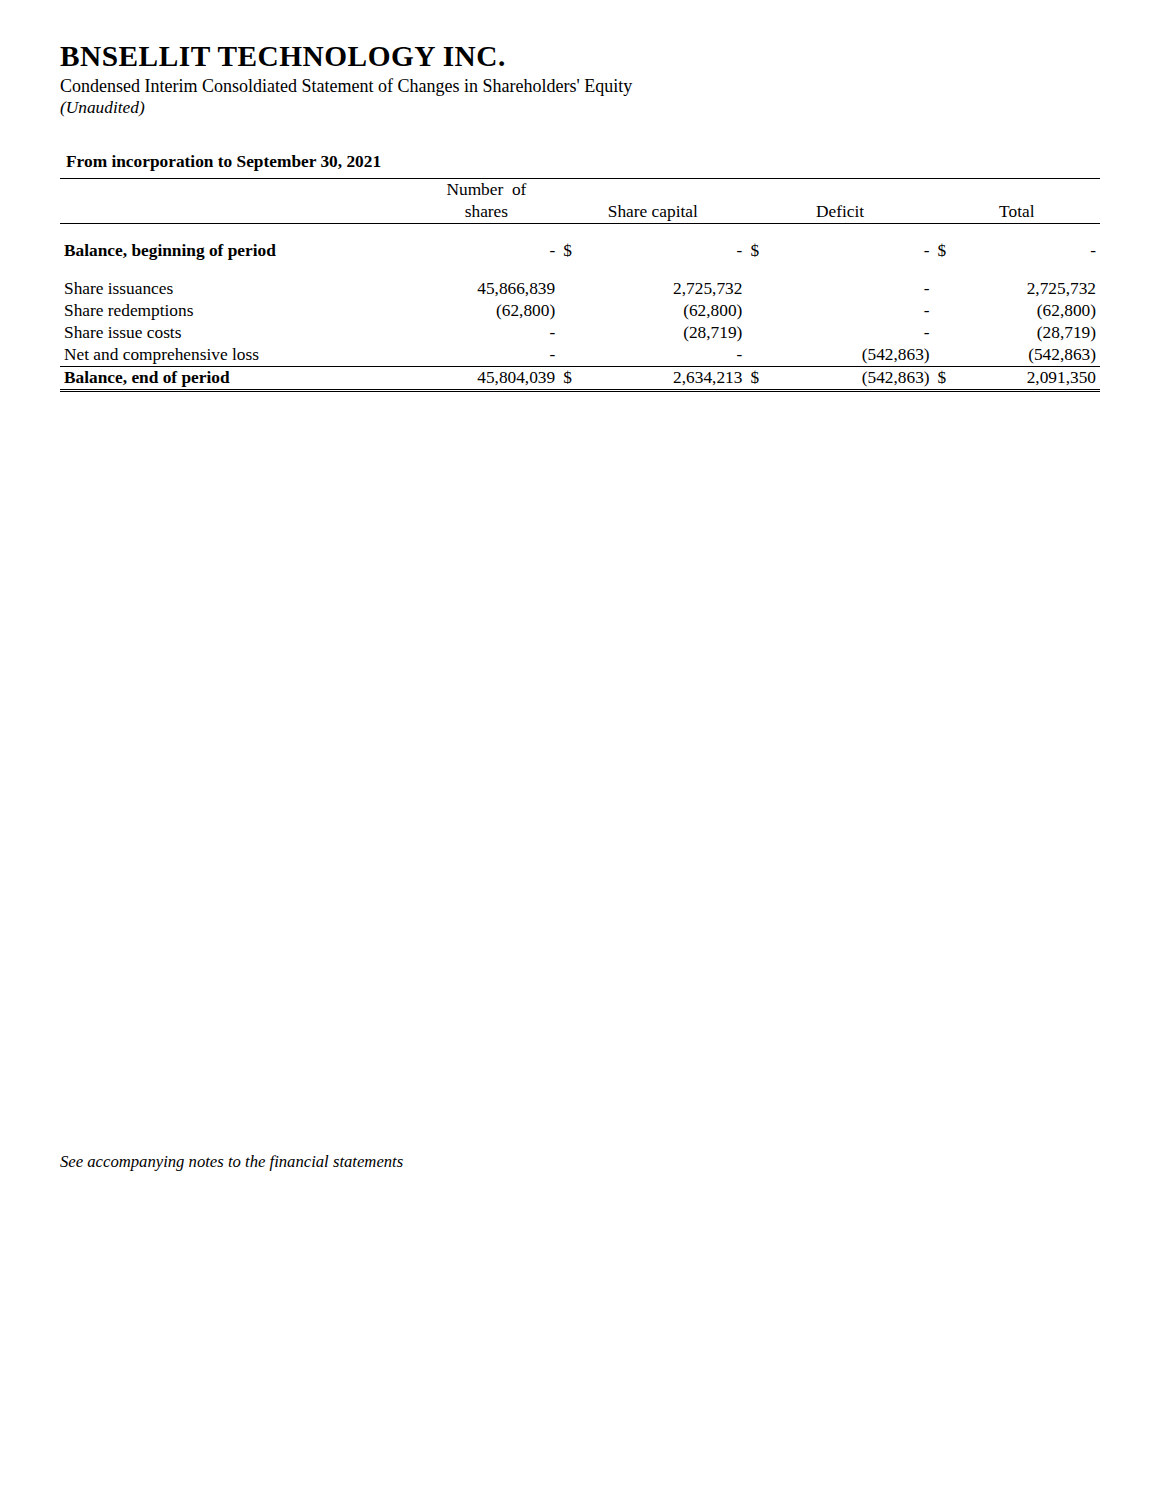BNSELLIT TECHNOLOGY INC.
Condensed Interim Consoldiated Statement of Changes in Shareholders' Equity
(Unaudited)
From incorporation to September 30, 2021
| | Number of | | | | | | |
| --- | --- | --- | --- | --- | --- | --- | --- |
| | shares | Share capital | Deficit | Total |
| Balance, beginning of period | - | $ | - | $ | - | $ | - |
| Share issuances | 45,866,839 | | 2,725,732 | | - | | 2,725,732 |
| Share redemptions | (62,800) | | (62,800) | | - | | (62,800) |
| Share issue costs | - | | (28,719) | | - | | (28,719) |
| Net and comprehensive loss | - | | - | | (542,863) | | (542,863) |
| Balance, end of period | 45,804,039 | $ | 2,634,213 | $ | (542,863) | $ | 2,091,350 |
See accompanying notes to the financial statements